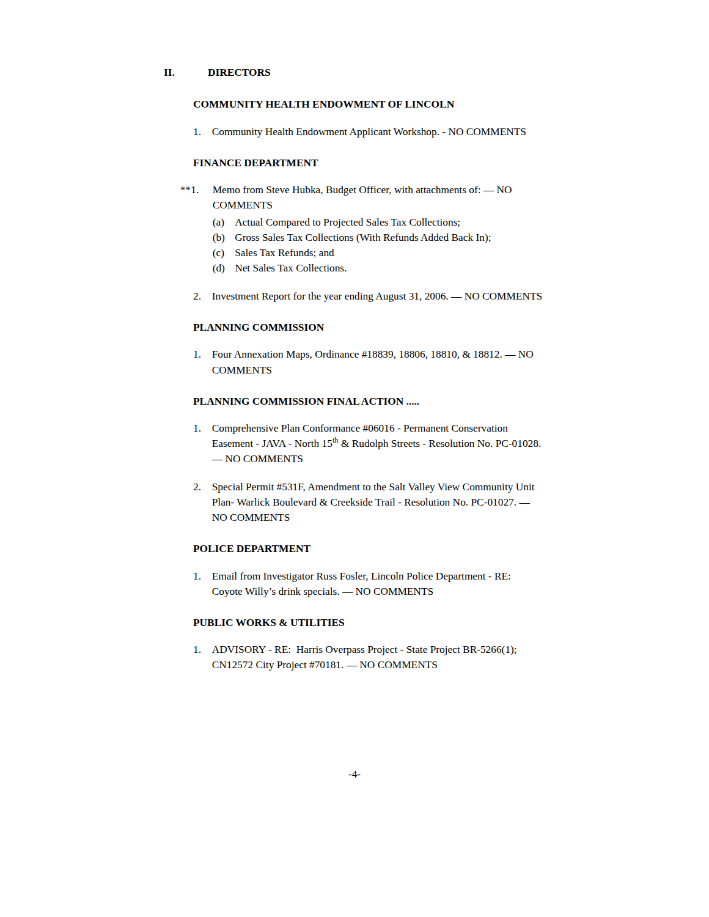II. DIRECTORS
COMMUNITY HEALTH ENDOWMENT OF LINCOLN
1. Community Health Endowment Applicant Workshop. - NO COMMENTS
FINANCE DEPARTMENT
**1. Memo from Steve Hubka, Budget Officer, with attachments of: — NO COMMENTS
(a) Actual Compared to Projected Sales Tax Collections;
(b) Gross Sales Tax Collections (With Refunds Added Back In);
(c) Sales Tax Refunds; and
(d) Net Sales Tax Collections.
2. Investment Report for the year ending August 31, 2006. — NO COMMENTS
PLANNING COMMISSION
1. Four Annexation Maps, Ordinance #18839, 18806, 18810, & 18812. — NO COMMENTS
PLANNING COMMISSION FINAL ACTION .....
1. Comprehensive Plan Conformance #06016 - Permanent Conservation Easement - JAVA - North 15th & Rudolph Streets - Resolution No. PC-01028. — NO COMMENTS
2. Special Permit #531F, Amendment to the Salt Valley View Community Unit Plan- Warlick Boulevard & Creekside Trail - Resolution No. PC-01027. — NO COMMENTS
POLICE DEPARTMENT
1. Email from Investigator Russ Fosler, Lincoln Police Department - RE: Coyote Willy’s drink specials. — NO COMMENTS
PUBLIC WORKS & UTILITIES
1. ADVISORY - RE: Harris Overpass Project - State Project BR-5266(1); CN12572 City Project #70181. — NO COMMENTS
-4-